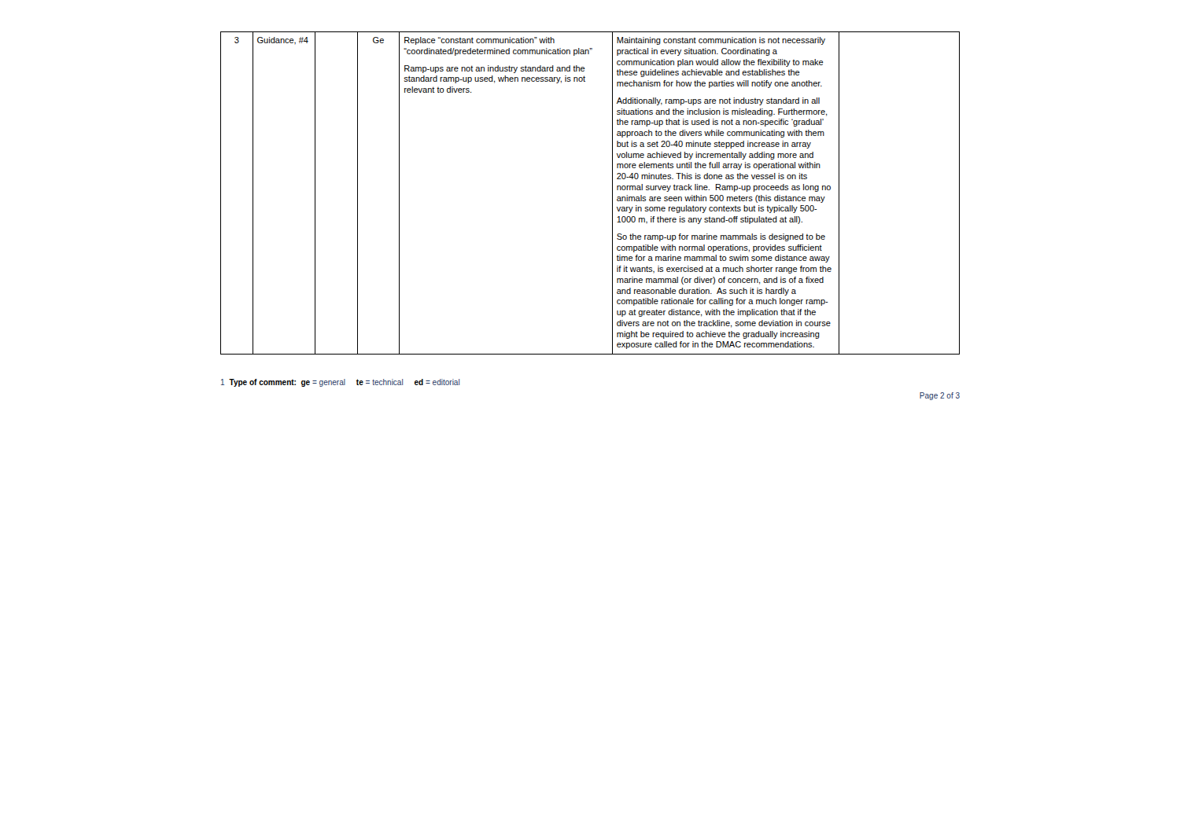| 3 | Guidance, #4 | | Ge | Replace “constant communication” with “coordinated/predetermined communication plan” Ramp-ups are not an industry standard and the standard ramp-up used, when necessary, is not relevant to divers. | Maintaining constant communication is not necessarily practical in every situation. Coordinating a communication plan would allow the flexibility to make these guidelines achievable and establishes the mechanism for how the parties will notify one another. Additionally, ramp-ups are not industry standard in all situations and the inclusion is misleading. Furthermore, the ramp-up that is used is not a non-specific ‘gradual’ approach to the divers while communicating with them but is a set 20-40 minute stepped increase in array volume achieved by incrementally adding more and more elements until the full array is operational within 20-40 minutes. This is done as the vessel is on its normal survey track line. Ramp-up proceeds as long no animals are seen within 500 meters (this distance may vary in some regulatory contexts but is typically 500-1000 m, if there is any stand-off stipulated at all). So the ramp-up for marine mammals is designed to be compatible with normal operations, provides sufficient time for a marine mammal to swim some distance away if it wants, is exercised at a much shorter range from the marine mammal (or diver) of concern, and is of a fixed and reasonable duration. As such it is hardly a compatible rationale for calling for a much longer ramp-up at greater distance, with the implication that if the divers are not on the trackline, some deviation in course might be required to achieve the gradually increasing exposure called for in the DMAC recommendations. | |
1 Type of comment: ge = general te = technical ed = editorial
Page 2 of 3